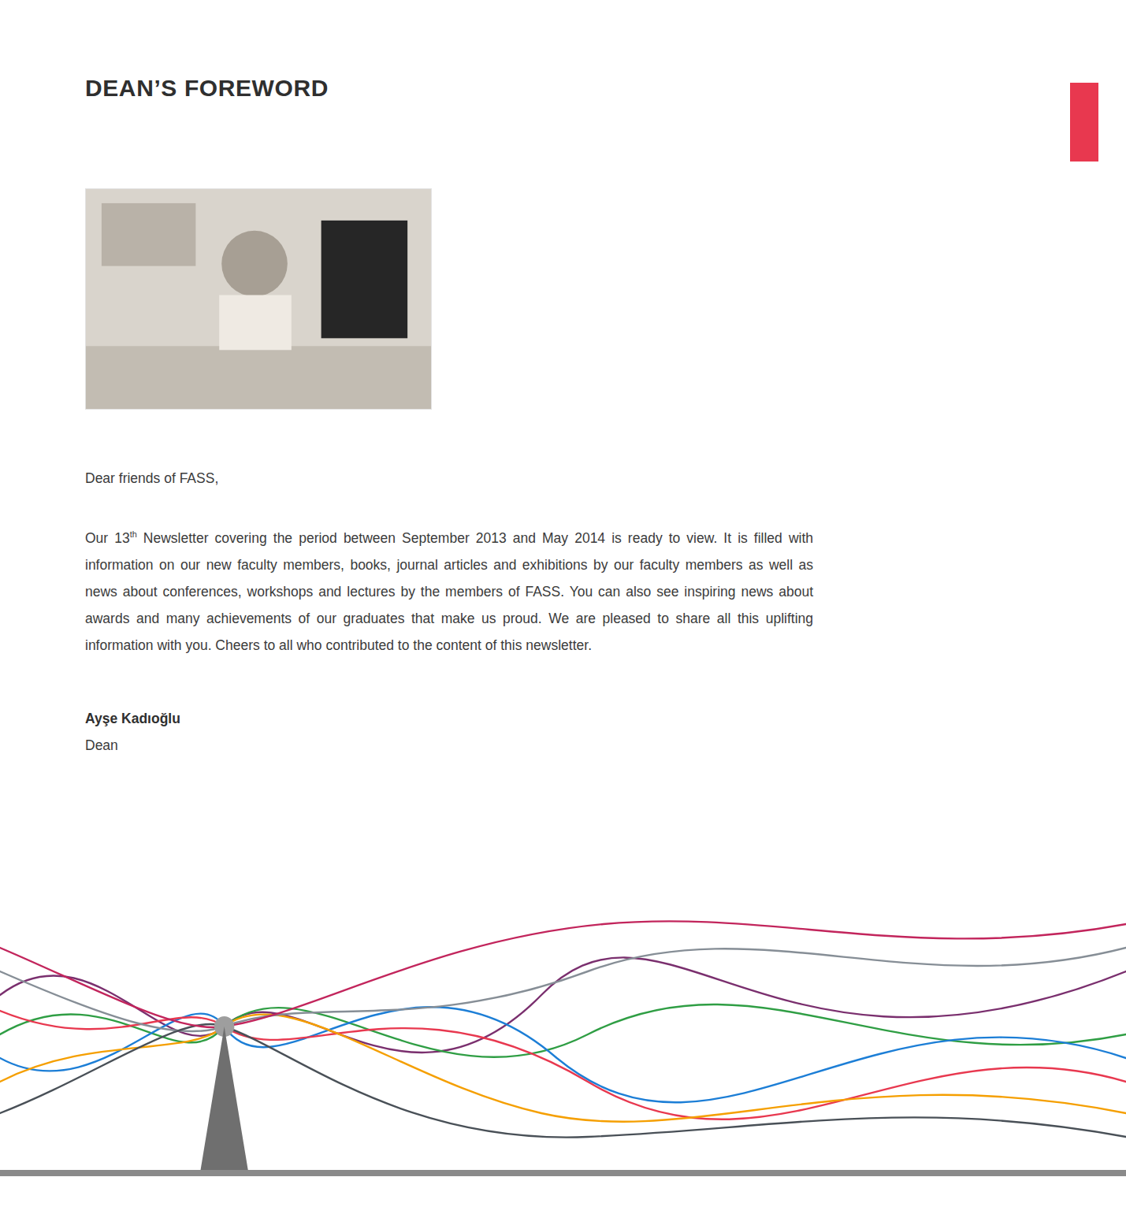DEAN’S FOREWORD
Dear friends of FASS,
Our 13th Newsletter covering the period between September 2013 and May 2014 is ready to view. It is filled with information on our new faculty members, books, journal articles and exhibitions by our faculty members as well as news about conferences, workshops and lectures by the members of FASS. You can also see inspiring news about awards and many achievements of our graduates that make us proud. We are pleased to share all this uplifting information with you. Cheers to all who contributed to the content of this newsletter.
Ayşe Kadıoğlu Dean